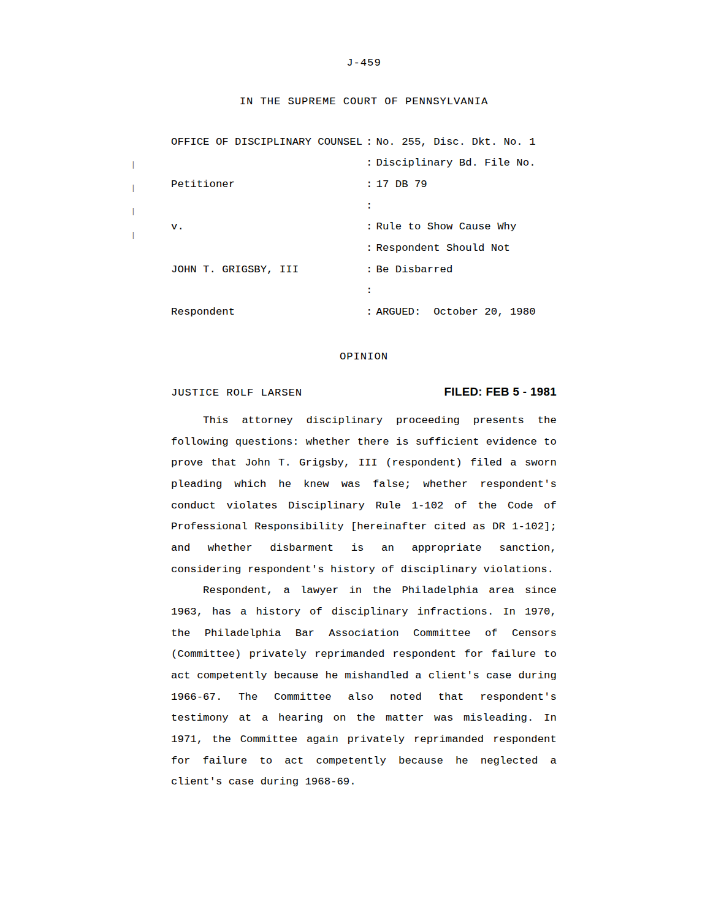|
|
|
|
J-459
IN THE SUPREME COURT OF PENNSYLVANIA
| OFFICE OF DISCIPLINARY COUNSEL | : | No. 255, Disc. Dkt. No. 1 |
| | : | Disciplinary Bd. File No. |
| Petitioner | : | 17 DB 79 |
| | : | |
| v. | : | Rule to Show Cause Why |
| | : | Respondent Should Not |
| JOHN T. GRIGSBY, III | : | Be Disbarred |
| | : | |
| Respondent | : | ARGUED: October 20, 1980 |
OPINION
JUSTICE ROLF LARSEN
FILED: FEB 5 - 1981
This attorney disciplinary proceeding presents the following questions: whether there is sufficient evidence to prove that John T. Grigsby, III (respondent) filed a sworn pleading which he knew was false; whether respondent's conduct violates Disciplinary Rule 1-102 of the Code of Professional Responsibility [hereinafter cited as DR 1-102]; and whether disbarment is an appropriate sanction, considering respondent's history of disciplinary violations.
Respondent, a lawyer in the Philadelphia area since 1963, has a history of disciplinary infractions. In 1970, the Philadelphia Bar Association Committee of Censors (Committee) privately reprimanded respondent for failure to act competently because he mishandled a client's case during 1966-67. The Committee also noted that respondent's testimony at a hearing on the matter was misleading. In 1971, the Committee again privately reprimanded respondent for failure to act competently because he neglected a client's case during 1968-69.